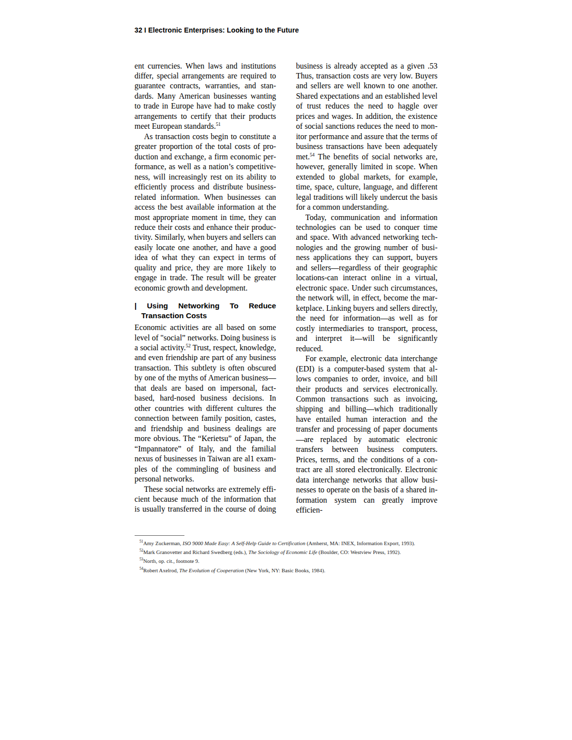32 I Electronic Enterprises: Looking to the Future
ent currencies. When laws and institutions differ, special arrangements are required to guarantee contracts, warranties, and standards. Many American businesses wanting to trade in Europe have had to make costly arrangements to certify that their products meet European standards.51
As transaction costs begin to constitute a greater proportion of the total costs of production and exchange, a firm economic performance, as well as a nation’s competitiveness, will increasingly rest on its ability to efficiently process and distribute business-related information. When businesses can access the best available information at the most appropriate moment in time, they can reduce their costs and enhance their productivity. Similarly, when buyers and sellers can easily locate one another, and have a good idea of what they can expect in terms of quality and price, they are more 1ikely to engage in trade. The result will be greater economic growth and development.
| Using Networking To Reduce Transaction Costs
Economic activities are all based on some level of "social” networks. Doing business is a social activity.52 Trust, respect, knowledge, and even friendship are part of any business transaction. This subtlety is often obscured by one of the myths of American business—that deals are based on impersonal, fact-based, hard-nosed business decisions. In other countries with different cultures the connection between family position, castes, and friendship and business dealings are more obvious. The “Kerietsu” of Japan, the “Impannatore” of Italy, and the familial nexus of businesses in Taiwan are al1 examples of the commingling of business and personal networks.
These social networks are extremely efficient because much of the information that is usually transferred in the course of doing business is already accepted as a given .53 Thus, transaction costs are very low. Buyers and sellers are well known to one another. Shared expectations and an established level of trust reduces the need to haggle over prices and wages. In addition, the existence of social sanctions reduces the need to monitor performance and assure that the terms of business transactions have been adequately met.54 The benefits of social networks are, however, generally limited in scope. When extended to global markets, for example, time, space, culture, language, and different legal traditions will likely undercut the basis for a common understanding.
Today, communication and information technologies can be used to conquer time and space. With advanced networking technologies and the growing number of business applications they can support, buyers and sellers—regardless of their geographic locations-can interact online in a virtual, electronic space. Under such circumstances, the network will, in effect, become the marketplace. Linking buyers and sellers directly, the need for information—as well as for costly intermediaries to transport, process, and interpret it—will be significantly reduced.
For example, electronic data interchange (EDI) is a computer-based system that allows companies to order, invoice, and bill their products and services electronically. Common transactions such as invoicing, shipping and billing—which traditionally have entailed human interaction and the transfer and processing of paper documents—are replaced by automatic electronic transfers between business computers. Prices, terms, and the conditions of a contract are all stored electronically. Electronic data interchange networks that allow businesses to operate on the basis of a shared information system can greatly improve efficien-
51Amy Zuckerman, ISO 9000 Made Easy: A Self-Help Guide to Certification (Amherst, MA: INEX, Information Export, 1993).
52Mark Granovetter and Richard Swedberg (eds.), The Sociology of Economic Life (Boulder, CO: Westview Press, 1992).
53North, op. cit., footnote 9.
54Robert Axelrod, The Evolution of Cooperation (New York, NY: Basic Books, 1984).